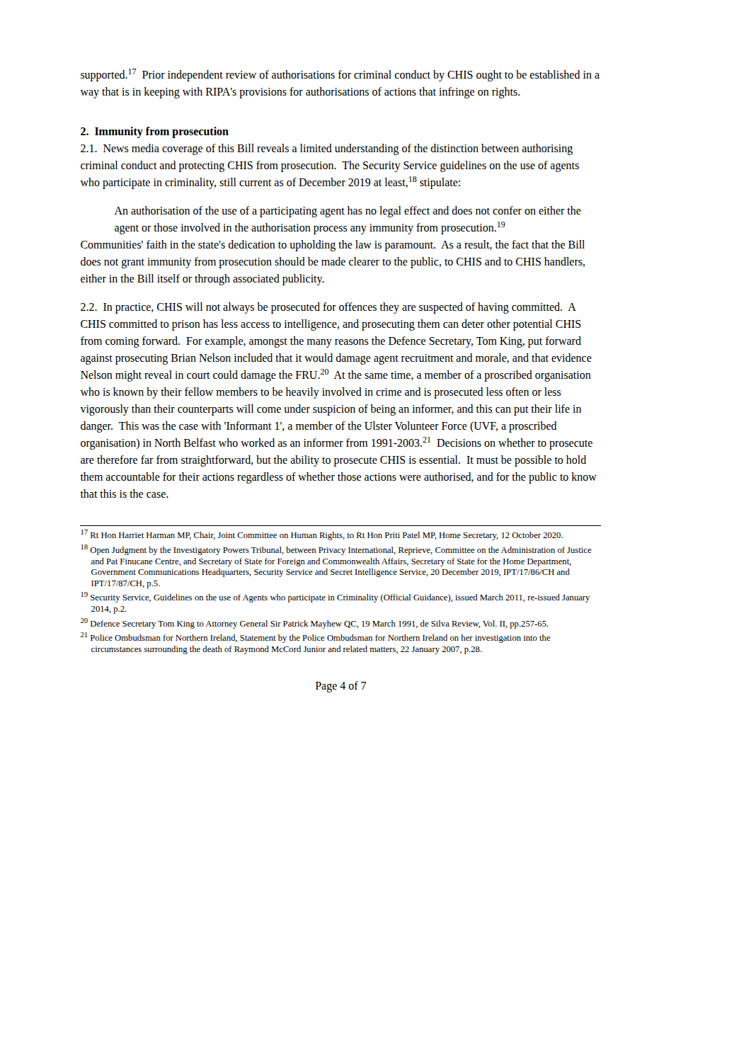supported.17 Prior independent review of authorisations for criminal conduct by CHIS ought to be established in a way that is in keeping with RIPA's provisions for authorisations of actions that infringe on rights.
2. Immunity from prosecution
2.1. News media coverage of this Bill reveals a limited understanding of the distinction between authorising criminal conduct and protecting CHIS from prosecution. The Security Service guidelines on the use of agents who participate in criminality, still current as of December 2019 at least,18 stipulate:
An authorisation of the use of a participating agent has no legal effect and does not confer on either the agent or those involved in the authorisation process any immunity from prosecution.19
Communities' faith in the state's dedication to upholding the law is paramount. As a result, the fact that the Bill does not grant immunity from prosecution should be made clearer to the public, to CHIS and to CHIS handlers, either in the Bill itself or through associated publicity.
2.2. In practice, CHIS will not always be prosecuted for offences they are suspected of having committed. A CHIS committed to prison has less access to intelligence, and prosecuting them can deter other potential CHIS from coming forward. For example, amongst the many reasons the Defence Secretary, Tom King, put forward against prosecuting Brian Nelson included that it would damage agent recruitment and morale, and that evidence Nelson might reveal in court could damage the FRU.20 At the same time, a member of a proscribed organisation who is known by their fellow members to be heavily involved in crime and is prosecuted less often or less vigorously than their counterparts will come under suspicion of being an informer, and this can put their life in danger. This was the case with 'Informant 1', a member of the Ulster Volunteer Force (UVF, a proscribed organisation) in North Belfast who worked as an informer from 1991-2003.21 Decisions on whether to prosecute are therefore far from straightforward, but the ability to prosecute CHIS is essential. It must be possible to hold them accountable for their actions regardless of whether those actions were authorised, and for the public to know that this is the case.
17 Rt Hon Harriet Harman MP, Chair, Joint Committee on Human Rights, to Rt Hon Priti Patel MP, Home Secretary, 12 October 2020.
18 Open Judgment by the Investigatory Powers Tribunal, between Privacy International, Reprieve, Committee on the Administration of Justice and Pat Finucane Centre, and Secretary of State for Foreign and Commonwealth Affairs, Secretary of State for the Home Department, Government Communications Headquarters, Security Service and Secret Intelligence Service, 20 December 2019, IPT/17/86/CH and IPT/17/87/CH, p.5.
19 Security Service, Guidelines on the use of Agents who participate in Criminality (Official Guidance), issued March 2011, re-issued January 2014, p.2.
20 Defence Secretary Tom King to Attorney General Sir Patrick Mayhew QC, 19 March 1991, de Silva Review, Vol. II, pp.257-65.
21 Police Ombudsman for Northern Ireland, Statement by the Police Ombudsman for Northern Ireland on her investigation into the circumstances surrounding the death of Raymond McCord Junior and related matters, 22 January 2007, p.28.
Page 4 of 7